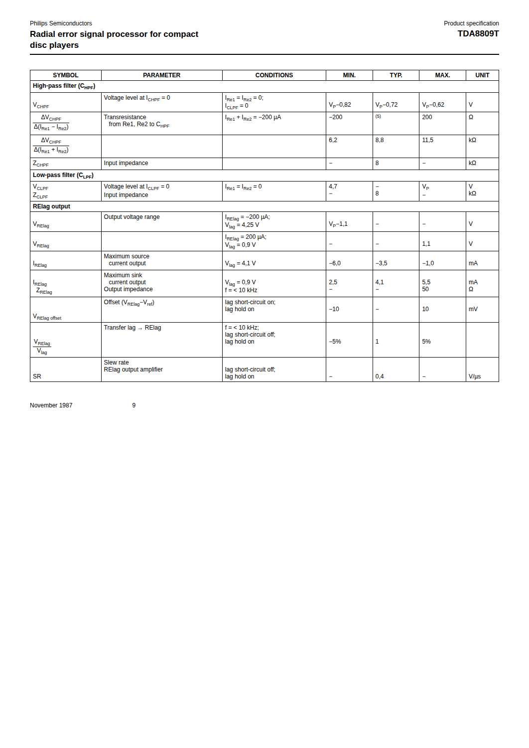Philips Semiconductors
Product specification
Radial error signal processor for compact
disc players
TDA8809T
| SYMBOL | PARAMETER | CONDITIONS | MIN. | TYP. | MAX. | UNIT |
| --- | --- | --- | --- | --- | --- | --- |
| High-pass filter (C HPF ) |
| V CHPF | Voltage level at I CHPF = 0 | I Re1 = I Re2 = 0; I CLPF = 0 | V P −0,82 | V P −0,72 | V P −0,62 | V |
| ΔV CHPF Δ(I Re1 − I Re2 ) | Transresistance from Re1, Re2 to C HPF | I Re1 + I Re2 = −200 µA | −200 | (5) | 200 | Ω |
| ΔV CHPF Δ(I Re1 + I Re2 ) | | | 6,2 | 8,8 | 11,5 | kΩ |
| Z CHPF | Input impedance | | − | 8 | − | kΩ |
| Low-pass filter (C LPF ) |
| V CLPF Z CLPF | Voltage level at I CLPF = 0 Input impedance | I Re1 = I Re2 = 0 | 4,7 − | − 8 | V P − | V kΩ |
| RElag output |
| V RElag | Output voltage range | I RElag = −200 µA; V lag = 4,25 V | V P −1,1 | − | − | V |
| V RElag | | I RElag = 200 µA; V lag = 0,9 V | − | − | 1,1 | V |
| I RElag | Maximum source current output | V lag = 4,1 V | −6,0 | −3,5 | −1,0 | mA |
| I RElag Z RElag | Maximum sink current output Output impedance | V lag = 0,9 V f = < 10 kHz | 2,5 − | 4,1 − | 5,5 50 | mA Ω |
| V RElag offset | Offset (V RElag −V ref ) | lag short-circuit on; lag hold on | −10 | − | 10 | mV |
| V RElag V lag | Transfer lag → RElag | f = < 10 kHz; lag short-circuit off; lag hold on | −5% | 1 | 5% | |
| SR | Slew rate RElag output amplifier | lag short-circuit off; lag hold on | − | 0,4 | − | V/µs |
November 1987
9